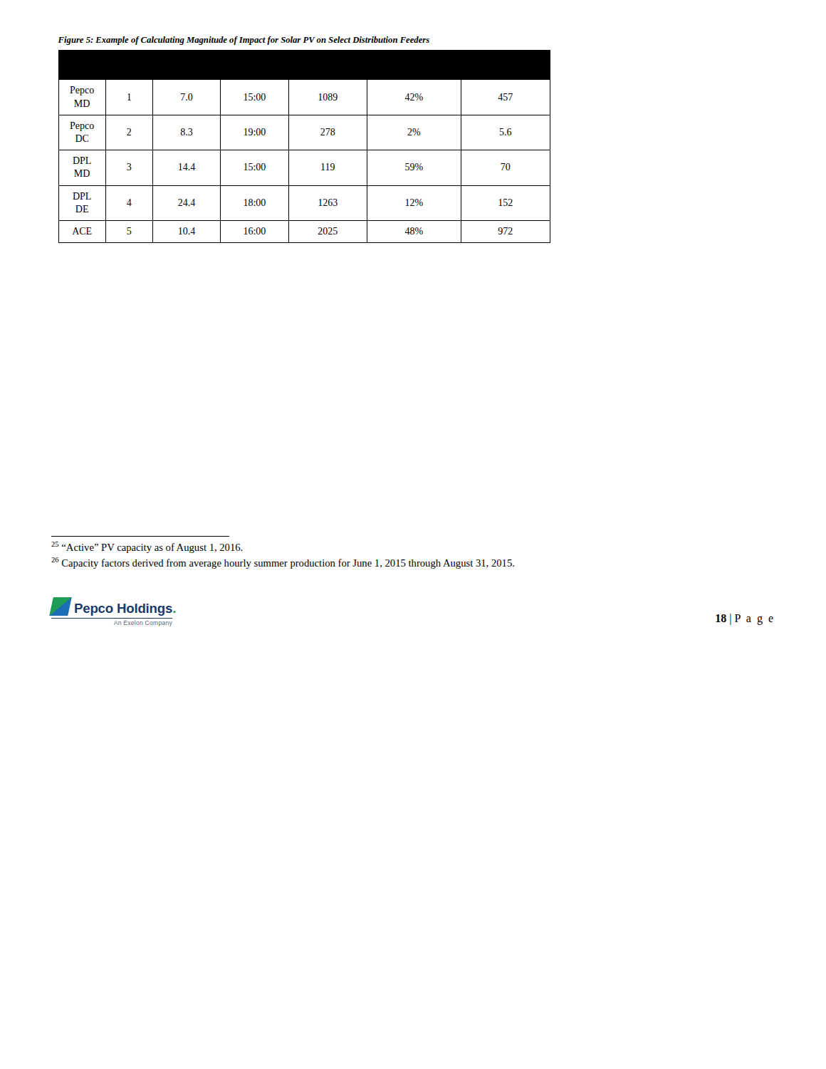Figure 5: Example of Calculating Magnitude of Impact for Solar PV on Select Distribution Feeders
| Pepco MD | 1 | 7.0 | 15:00 | 1089 | 42% | 457 |
| Pepco DC | 2 | 8.3 | 19:00 | 278 | 2% | 5.6 |
| DPL MD | 3 | 14.4 | 15:00 | 119 | 59% | 70 |
| DPL DE | 4 | 24.4 | 18:00 | 1263 | 12% | 152 |
| ACE | 5 | 10.4 | 16:00 | 2025 | 48% | 972 |
25 “Active” PV capacity as of August 1, 2016.
26 Capacity factors derived from average hourly summer production for June 1, 2015 through August 31, 2015.
Pepco Holdings.
An Exelon Company
18 | P a g e